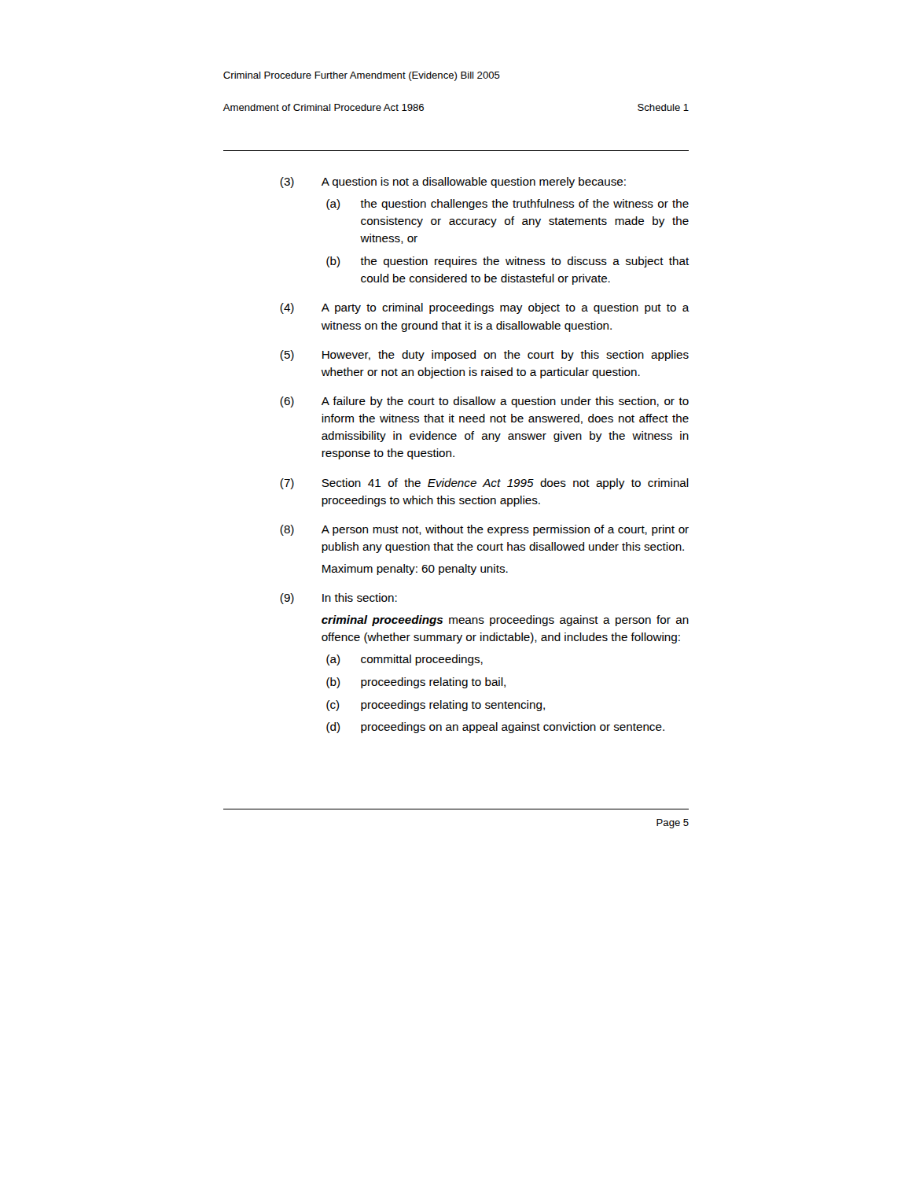Criminal Procedure Further Amendment (Evidence) Bill 2005
Amendment of Criminal Procedure Act 1986 Schedule 1
(3) A question is not a disallowable question merely because:
(a) the question challenges the truthfulness of the witness or the consistency or accuracy of any statements made by the witness, or
(b) the question requires the witness to discuss a subject that could be considered to be distasteful or private.
(4) A party to criminal proceedings may object to a question put to a witness on the ground that it is a disallowable question.
(5) However, the duty imposed on the court by this section applies whether or not an objection is raised to a particular question.
(6) A failure by the court to disallow a question under this section, or to inform the witness that it need not be answered, does not affect the admissibility in evidence of any answer given by the witness in response to the question.
(7) Section 41 of the Evidence Act 1995 does not apply to criminal proceedings to which this section applies.
(8) A person must not, without the express permission of a court, print or publish any question that the court has disallowed under this section.
Maximum penalty: 60 penalty units.
(9) In this section:
criminal proceedings means proceedings against a person for an offence (whether summary or indictable), and includes the following:
(a) committal proceedings,
(b) proceedings relating to bail,
(c) proceedings relating to sentencing,
(d) proceedings on an appeal against conviction or sentence.
Page 5